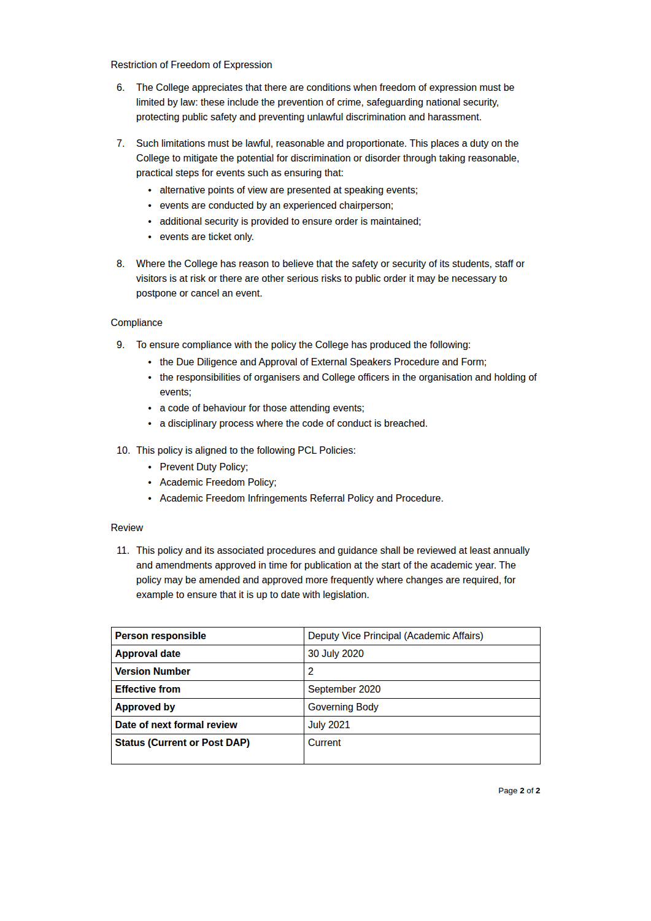Restriction of Freedom of Expression
The College appreciates that there are conditions when freedom of expression must be limited by law: these include the prevention of crime, safeguarding national security, protecting public safety and preventing unlawful discrimination and harassment.
Such limitations must be lawful, reasonable and proportionate. This places a duty on the College to mitigate the potential for discrimination or disorder through taking reasonable, practical steps for events such as ensuring that:
alternative points of view are presented at speaking events;
events are conducted by an experienced chairperson;
additional security is provided to ensure order is maintained;
events are ticket only.
Where the College has reason to believe that the safety or security of its students, staff or visitors is at risk or there are other serious risks to public order it may be necessary to postpone or cancel an event.
Compliance
To ensure compliance with the policy the College has produced the following:
the Due Diligence and Approval of External Speakers Procedure and Form;
the responsibilities of organisers and College officers in the organisation and holding of events;
a code of behaviour for those attending events;
a disciplinary process where the code of conduct is breached.
This policy is aligned to the following PCL Policies:
Prevent Duty Policy;
Academic Freedom Policy;
Academic Freedom Infringements Referral Policy and Procedure.
Review
This policy and its associated procedures and guidance shall be reviewed at least annually and amendments approved in time for publication at the start of the academic year. The policy may be amended and approved more frequently where changes are required, for example to ensure that it is up to date with legislation.
| Person responsible | Deputy Vice Principal (Academic Affairs) |
| Approval date | 30 July 2020 |
| Version Number | 2 |
| Effective from | September 2020 |
| Approved by | Governing Body |
| Date of next formal review | July 2021 |
| Status (Current or Post DAP) | Current |
Page 2 of 2